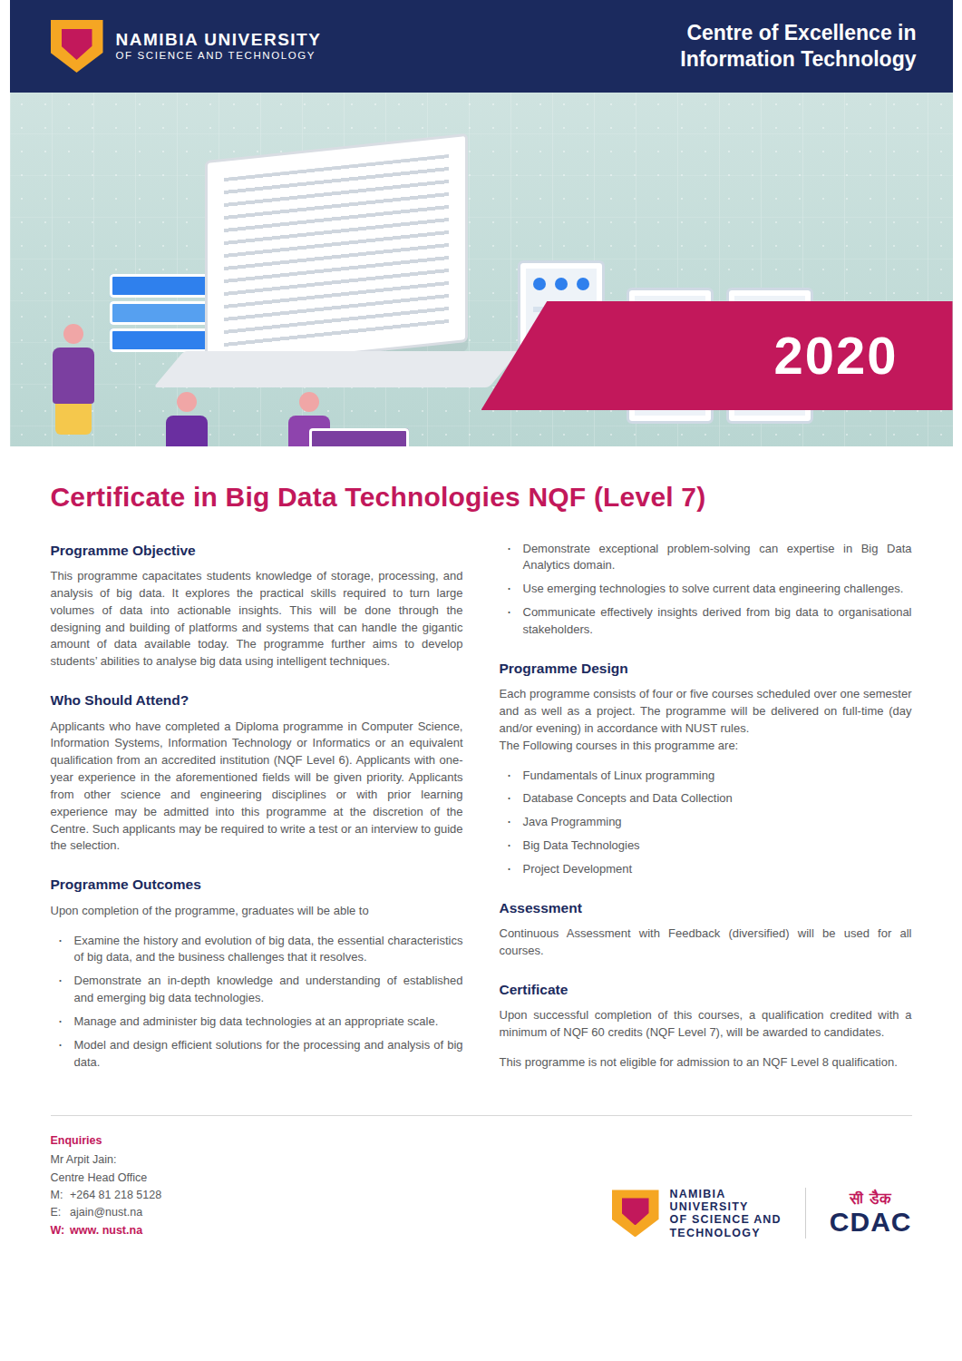NAMIBIA UNIVERSITY
OF SCIENCE AND TECHNOLOGY
Centre of Excellence in
Information Technology
2020
Certificate in Big Data Technologies NQF (Level 7)
Programme Objective
This programme capacitates students knowledge of storage, processing, and analysis of big data. It explores the practical skills required to turn large volumes of data into actionable insights. This will be done through the designing and building of platforms and systems that can handle the gigantic amount of data available today. The programme further aims to develop students’ abilities to analyse big data using intelligent techniques.
Who Should Attend?
Applicants who have completed a Diploma programme in Computer Science, Information Systems, Information Technology or Informatics or an equivalent qualification from an accredited institution (NQF Level 6). Applicants with one-year experience in the aforementioned fields will be given priority. Applicants from other science and engineering disciplines or with prior learning experience may be admitted into this programme at the discretion of the Centre. Such applicants may be required to write a test or an interview to guide the selection.
Programme Outcomes
Upon completion of the programme, graduates will be able to
Examine the history and evolution of big data, the essential characteristics of big data, and the business challenges that it resolves.
Demonstrate an in-depth knowledge and understanding of established and emerging big data technologies.
Manage and administer big data technologies at an appropriate scale.
Model and design efficient solutions for the processing and analysis of big data.
Demonstrate exceptional problem-solving can expertise in Big Data Analytics domain.
Use emerging technologies to solve current data engineering challenges.
Communicate effectively insights derived from big data to organisational stakeholders.
Programme Design
Each programme consists of four or five courses scheduled over one semester and as well as a project. The programme will be delivered on full-time (day and/or evening) in accordance with NUST rules.
The Following courses in this programme are:
Fundamentals of Linux programming
Database Concepts and Data Collection
Java Programming
Big Data Technologies
Project Development
Assessment
Continuous Assessment with Feedback (diversified) will be used for all courses.
Certificate
Upon successful completion of this courses, a qualification credited with a minimum of NQF 60 credits (NQF Level 7), will be awarded to candidates.
This programme is not eligible for admission to an NQF Level 8 qualification.
Enquiries
Mr Arpit Jain:
Centre Head Office
M: +264 81 218 5128
E: ajain@nust.na
W: www. nust.na
NAMIBIA
UNIVERSITY
OF SCIENCE AND
TECHNOLOGY
सी डैक
CDAC